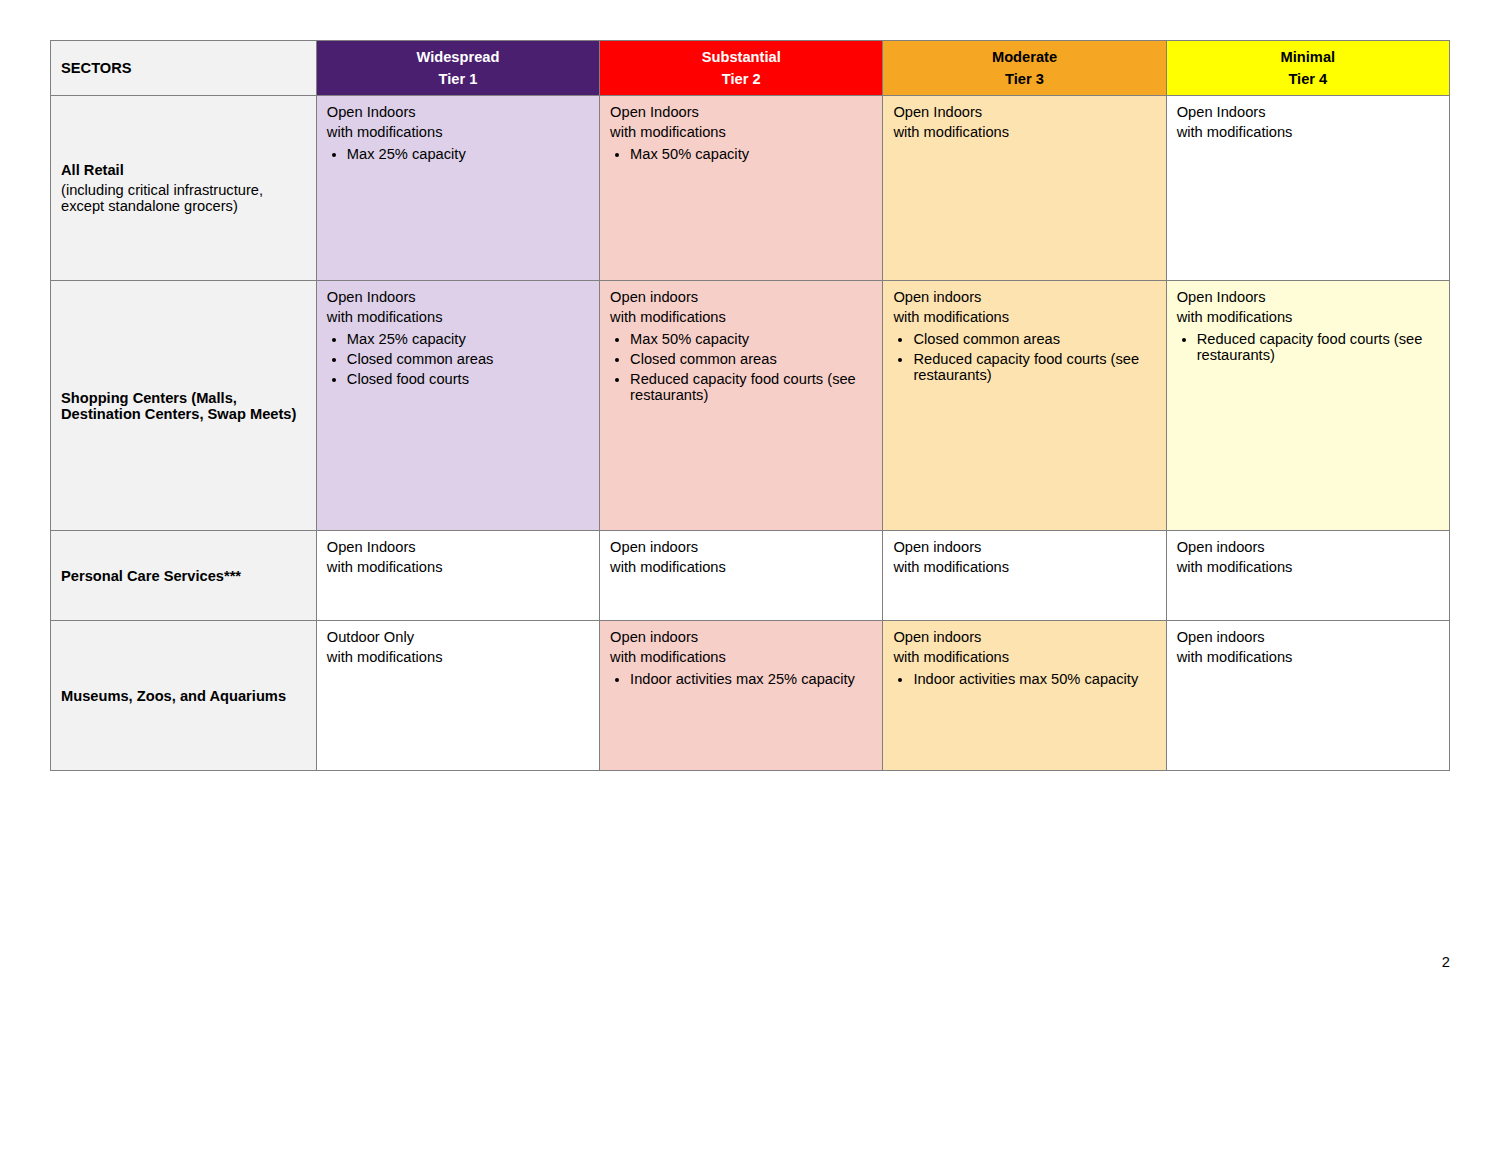| SECTORS | Widespread Tier 1 | Substantial Tier 2 | Moderate Tier 3 | Minimal Tier 4 |
| --- | --- | --- | --- | --- |
| All Retail (including critical infrastructure, except standalone grocers) | Open Indoors with modifications Max 25% capacity | Open Indoors with modifications Max 50% capacity | Open Indoors with modifications | Open Indoors with modifications |
| Shopping Centers (Malls, Destination Centers, Swap Meets) | Open Indoors with modifications Max 25% capacity Closed common areas Closed food courts | Open indoors with modifications Max 50% capacity Closed common areas Reduced capacity food courts (see restaurants) | Open indoors with modifications Closed common areas Reduced capacity food courts (see restaurants) | Open Indoors with modifications Reduced capacity food courts (see restaurants) |
| Personal Care Services*** | Open Indoors with modifications | Open indoors with modifications | Open indoors with modifications | Open indoors with modifications |
| Museums, Zoos, and Aquariums | Outdoor Only with modifications | Open indoors with modifications Indoor activities max 25% capacity | Open indoors with modifications Indoor activities max 50% capacity | Open indoors with modifications |
2